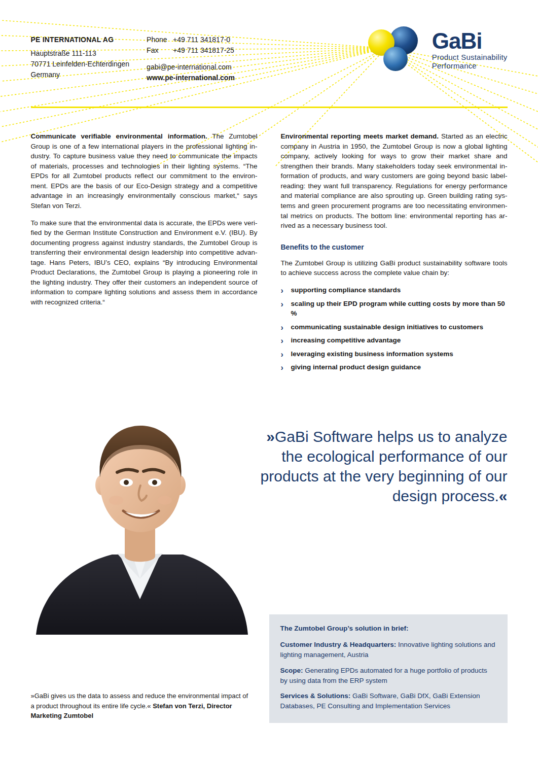PE INTERNATIONAL AG
Hauptstraße 111-113
70771 Leinfelden-Echterdingen
Germany
Phone+49 711 341817-0
Fax+49 711 341817-25
gabi@pe-international.com
www.pe-international.com
GaBi
Product Sustainability
Performance
Communicate verifiable environmental information. The Zumtobel Group is one of a few international players in the professional lighting industry. To capture business value they need to communicate the impacts of materials, processes and technologies in their lighting systems. “The EPDs for all Zumtobel products reflect our commitment to the environment. EPDs are the basis of our Eco-Design strategy and a competitive advantage in an increasingly environmentally conscious market,“ says Stefan von Terzi.
To make sure that the environmental data is accurate, the EPDs were verified by the German Institute Construction and Environment e.V. (IBU). By documenting progress against industry standards, the Zumtobel Group is transferring their environmental design leadership into competitive advantage. Hans Peters, IBU’s CEO, explains “By introducing Environmental Product Declarations, the Zumtobel Group is playing a pioneering role in the lighting industry. They offer their customers an independent source of information to compare lighting solutions and assess them in accordance with recognized criteria.“
Environmental reporting meets market demand. Started as an electric company in Austria in 1950, the Zumtobel Group is now a global lighting company, actively looking for ways to grow their market share and strengthen their brands. Many stakeholders today seek environmental information of products, and wary customers are going beyond basic label-reading: they want full transparency. Regulations for energy performance and material compliance are also sprouting up. Green building rating systems and green procurement programs are too necessitating environmental metrics on products. The bottom line: environmental reporting has arrived as a necessary business tool.
Benefits to the customer
The Zumtobel Group is utilizing GaBi product sustainability software tools to achieve success across the complete value chain by:
supporting compliance standards
scaling up their EPD program while cutting costs by more than 50 %
communicating sustainable design initiatives to customers
increasing competitive advantage
leveraging existing business information systems
giving internal product design guidance
»GaBi Software helps us to analyze the ecological performance of our products at the very beginning of our design process.«
»GaBi gives us the data to assess and reduce the environmental impact of a product throughout its entire life cycle.« Stefan von Terzi, Director Marketing Zumtobel
The Zumtobel Group’s solution in brief:
Customer Industry & Headquarters: Innovative lighting solutions and lighting management, Austria
Scope: Generating EPDs automated for a huge portfolio of products by using data from the ERP system
Services & Solutions: GaBi Software, GaBi DfX, GaBi Extension Databases, PE Consulting and Implementation Services